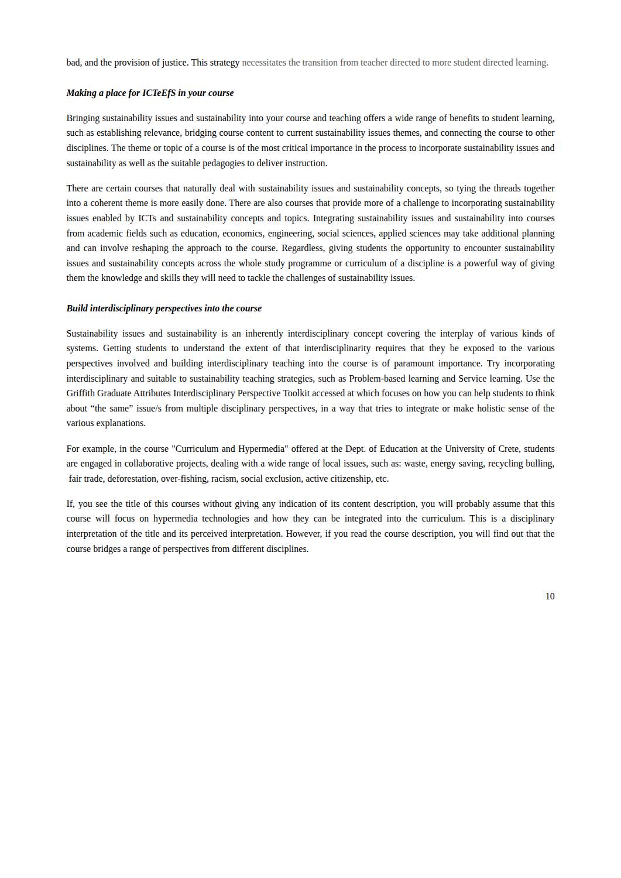bad, and the provision of justice. This strategy necessitates the transition from teacher directed to more student directed learning.
Making a place for ICTeEfS in your course
Bringing sustainability issues and sustainability into your course and teaching offers a wide range of benefits to student learning, such as establishing relevance, bridging course content to current sustainability issues themes, and connecting the course to other disciplines. The theme or topic of a course is of the most critical importance in the process to incorporate sustainability issues and sustainability as well as the suitable pedagogies to deliver instruction.
There are certain courses that naturally deal with sustainability issues and sustainability concepts, so tying the threads together into a coherent theme is more easily done. There are also courses that provide more of a challenge to incorporating sustainability issues enabled by ICTs and sustainability concepts and topics. Integrating sustainability issues and sustainability into courses from academic fields such as education, economics, engineering, social sciences, applied sciences may take additional planning and can involve reshaping the approach to the course. Regardless, giving students the opportunity to encounter sustainability issues and sustainability concepts across the whole study programme or curriculum of a discipline is a powerful way of giving them the knowledge and skills they will need to tackle the challenges of sustainability issues.
Build interdisciplinary perspectives into the course
Sustainability issues and sustainability is an inherently interdisciplinary concept covering the interplay of various kinds of systems. Getting students to understand the extent of that interdisciplinarity requires that they be exposed to the various perspectives involved and building interdisciplinary teaching into the course is of paramount importance. Try incorporating interdisciplinary and suitable to sustainability teaching strategies, such as Problem-based learning and Service learning. Use the Griffith Graduate Attributes Interdisciplinary Perspective Toolkit accessed at which focuses on how you can help students to think about “the same” issue/s from multiple disciplinary perspectives, in a way that tries to integrate or make holistic sense of the various explanations.
For example, in the course "Curriculum and Hypermedia" offered at the Dept. of Education at the University of Crete, students are engaged in collaborative projects, dealing with a wide range of local issues, such as: waste, energy saving, recycling bulling, fair trade, deforestation, over-fishing, racism, social exclusion, active citizenship, etc.
If, you see the title of this courses without giving any indication of its content description, you will probably assume that this course will focus on hypermedia technologies and how they can be integrated into the curriculum. This is a disciplinary interpretation of the title and its perceived interpretation. However, if you read the course description, you will find out that the course bridges a range of perspectives from different disciplines.
10